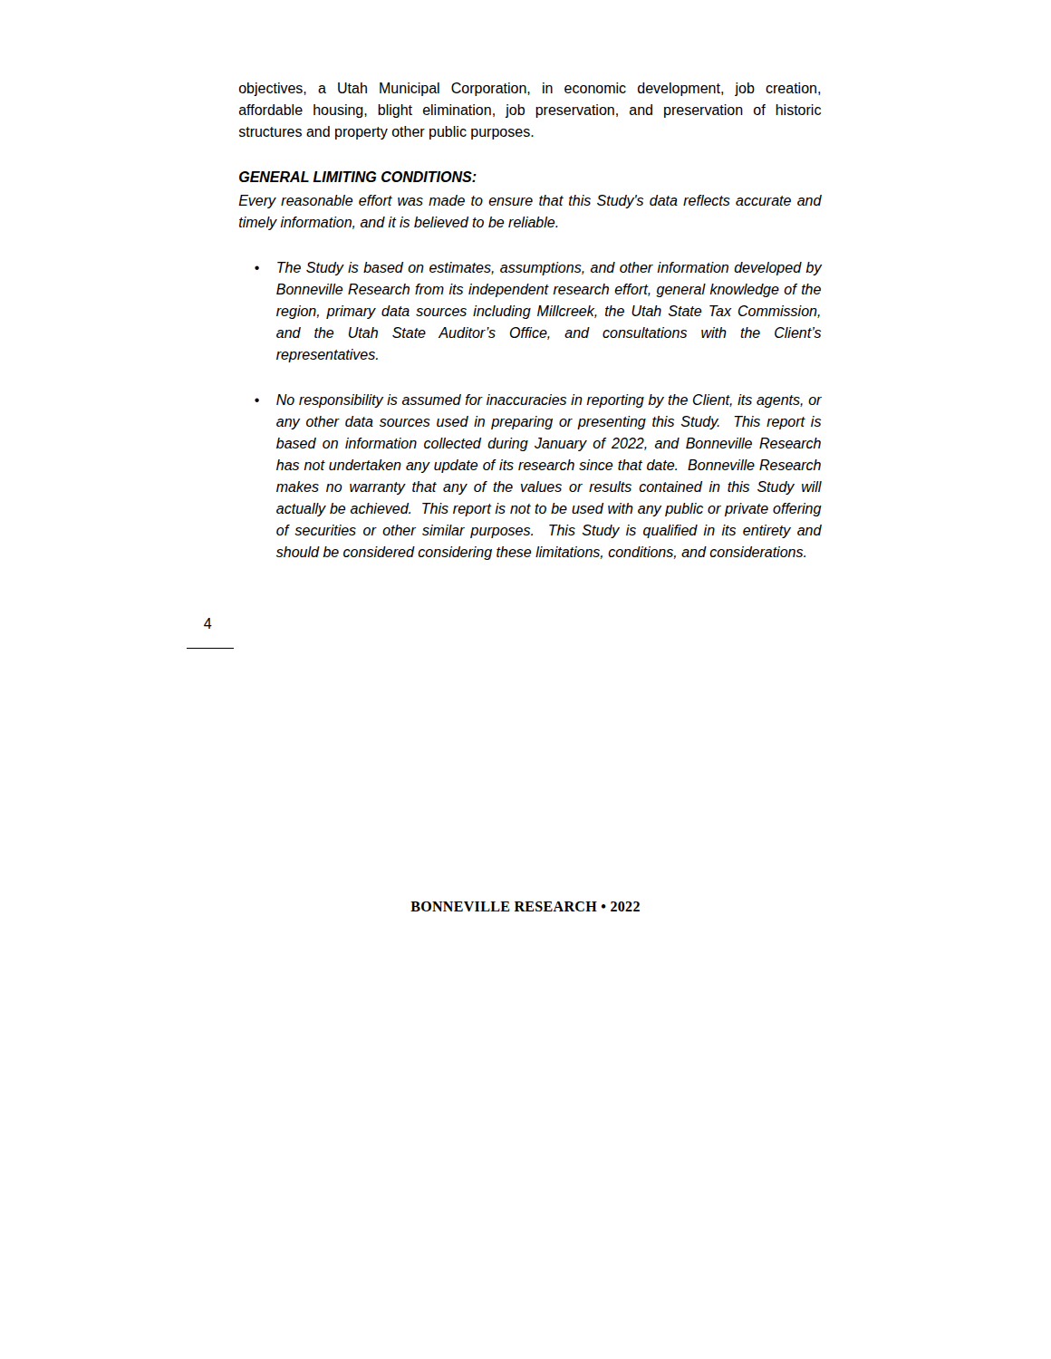objectives, a Utah Municipal Corporation, in economic development, job creation, affordable housing, blight elimination, job preservation, and preservation of historic structures and property other public purposes.
GENERAL LIMITING CONDITIONS:
Every reasonable effort was made to ensure that this Study's data reflects accurate and timely information, and it is believed to be reliable.
The Study is based on estimates, assumptions, and other information developed by Bonneville Research from its independent research effort, general knowledge of the region, primary data sources including Millcreek, the Utah State Tax Commission, and the Utah State Auditor’s Office, and consultations with the Client’s representatives.
No responsibility is assumed for inaccuracies in reporting by the Client, its agents, or any other data sources used in preparing or presenting this Study. This report is based on information collected during January of 2022, and Bonneville Research has not undertaken any update of its research since that date. Bonneville Research makes no warranty that any of the values or results contained in this Study will actually be achieved. This report is not to be used with any public or private offering of securities or other similar purposes. This Study is qualified in its entirety and should be considered considering these limitations, conditions, and considerations.
4
BONNEVILLE RESEARCH • 2022